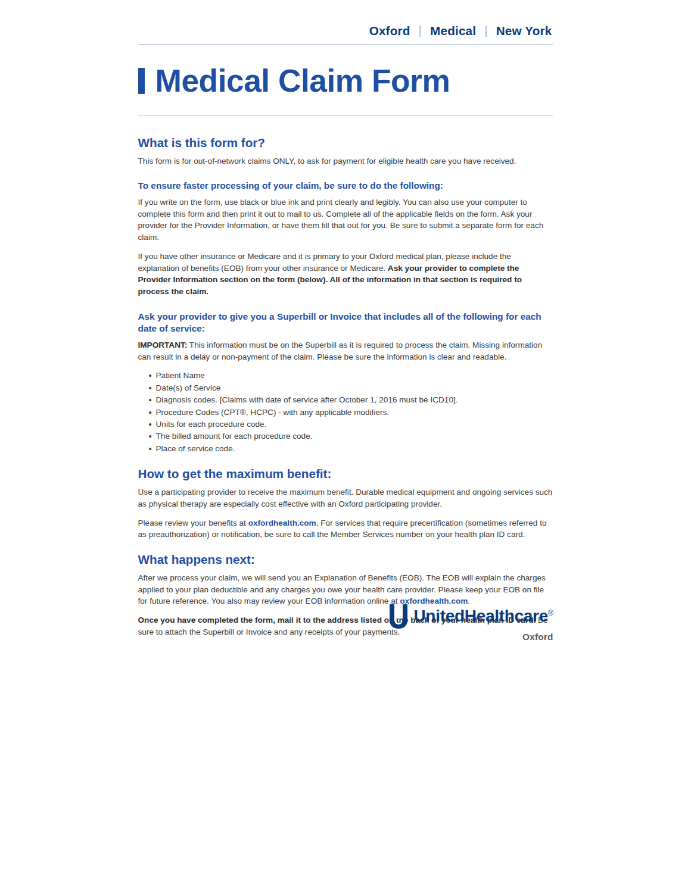Oxford | Medical | New York
Medical Claim Form
What is this form for?
This form is for out-of-network claims ONLY, to ask for payment for eligible health care you have received.
To ensure faster processing of your claim, be sure to do the following:
If you write on the form, use black or blue ink and print clearly and legibly. You can also use your computer to complete this form and then print it out to mail to us. Complete all of the applicable fields on the form. Ask your provider for the Provider Information, or have them fill that out for you. Be sure to submit a separate form for each claim.
If you have other insurance or Medicare and it is primary to your Oxford medical plan, please include the explanation of benefits (EOB) from your other insurance or Medicare. Ask your provider to complete the Provider Information section on the form (below). All of the information in that section is required to process the claim.
Ask your provider to give you a Superbill or Invoice that includes all of the following for each date of service:
IMPORTANT: This information must be on the Superbill as it is required to process the claim. Missing information can result in a delay or non-payment of the claim. Please be sure the information is clear and readable.
Patient Name
Date(s) of Service
Diagnosis codes. [Claims with date of service after October 1, 2016 must be ICD10].
Procedure Codes (CPT®, HCPC) - with any applicable modifiers.
Units for each procedure code.
The billed amount for each procedure code.
Place of service code.
How to get the maximum benefit:
Use a participating provider to receive the maximum benefit. Durable medical equipment and ongoing services such as physical therapy are especially cost effective with an Oxford participating provider.
Please review your benefits at oxfordhealth.com. For services that require precertification (sometimes referred to as preauthorization) or notification, be sure to call the Member Services number on your health plan ID card.
What happens next:
After we process your claim, we will send you an Explanation of Benefits (EOB). The EOB will explain the charges applied to your plan deductible and any charges you owe your health care provider. Please keep your EOB on file for future reference. You also may review your EOB information online at oxfordhealth.com.
Once you have completed the form, mail it to the address listed on the back of your health plan ID card. Be sure to attach the Superbill or Invoice and any receipts of your payments.
UnitedHealthcare®
Oxford